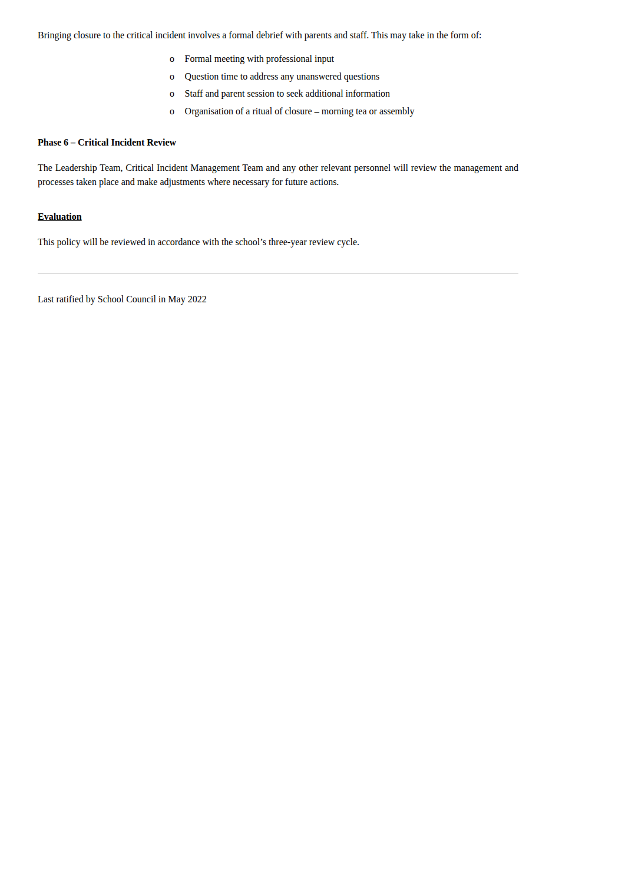Bringing closure to the critical incident involves a formal debrief with parents and staff. This may take in the form of:
Formal meeting with professional input
Question time to address any unanswered questions
Staff and parent session to seek additional information
Organisation of a ritual of closure – morning tea or assembly
Phase 6 – Critical Incident Review
The Leadership Team, Critical Incident Management Team and any other relevant personnel will review the management and processes taken place and make adjustments where necessary for future actions.
Evaluation
This policy will be reviewed in accordance with the school’s three-year review cycle.
Last ratified by School Council in May 2022